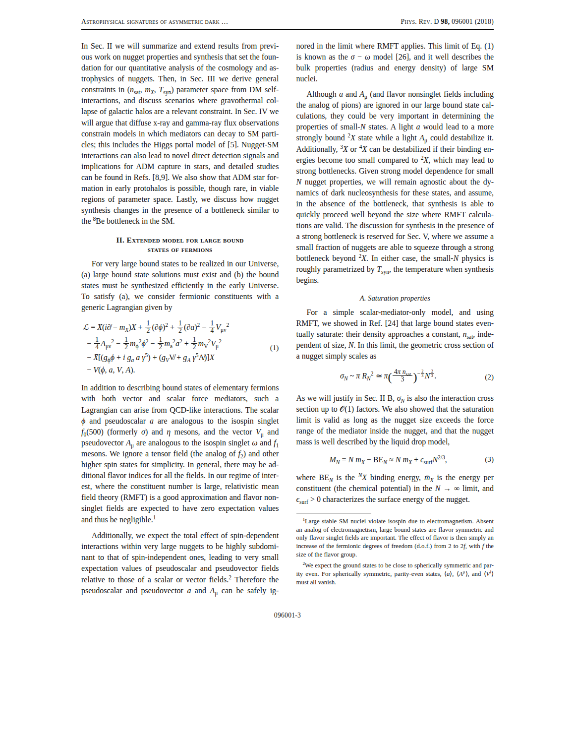Astrophysical signatures of asymmetric dark … Phys. Rev. D 98, 096001 (2018)
In Sec. II we will summarize and extend results from previous work on nugget properties and synthesis that set the foundation for our quantitative analysis of the cosmology and astrophysics of nuggets. Then, in Sec. III we derive general constraints in (nsat, m̄X, Tsyn) parameter space from DM self-interactions, and discuss scenarios where gravothermal collapse of galactic halos are a relevant constraint. In Sec. IV we will argue that diffuse x-ray and gamma-ray flux observations constrain models in which mediators can decay to SM particles; this includes the Higgs portal model of [5]. Nugget-SM interactions can also lead to novel direct detection signals and implications for ADM capture in stars, and detailed studies can be found in Refs. [8,9]. We also show that ADM star formation in early protohalos is possible, though rare, in viable regions of parameter space. Lastly, we discuss how nugget synthesis changes in the presence of a bottleneck similar to the 8Be bottleneck in the SM.
II. Extended model for large bound
states of fermions
For very large bound states to be realized in our Universe, (a) large bound state solutions must exist and (b) the bound states must be synthesized efficiently in the early Universe. To satisfy (a), we consider fermionic constituents with a generic Lagrangian given by
ℒ = X̄(i∂̸ − mX)X + 12(∂ϕ)2 + 12(∂a)2 − 14 Vμν2 − 14 Aμν2 − 12 mϕ2ϕ2 − 12 ma2a2 + 12 mV2Vμ2 − X̄[(gϕϕ + i ga a γ5) + (gVV̸ + gA γ5A̸)]X − V(ϕ, a, V, A). (1)
In addition to describing bound states of elementary fermions with both vector and scalar force mediators, such a Lagrangian can arise from QCD-like interactions. The scalar ϕ and pseudoscalar a are analogous to the isospin singlet f0(500) (formerly σ) and η mesons, and the vector Vμ and pseudovector Aμ are analogous to the isospin singlet ω and f1 mesons. We ignore a tensor field (the analog of f2) and other higher spin states for simplicity. In general, there may be additional flavor indices for all the fields. In our regime of interest, where the constituent number is large, relativistic mean field theory (RMFT) is a good approximation and flavor nonsinglet fields are expected to have zero expectation values and thus be negligible.1
Additionally, we expect the total effect of spin-dependent interactions within very large nuggets to be highly subdominant to that of spin-independent ones, leading to very small expectation values of pseudoscalar and pseudovector fields relative to those of a scalar or vector fields.2 Therefore the pseudoscalar and pseudovector a and Aμ can be safely ignored in the limit where RMFT applies. This limit of Eq. (1) is known as the σ − ω model [26], and it well describes the bulk properties (radius and energy density) of large SM nuclei.
Although a and Aμ (and flavor nonsinglet fields including the analog of pions) are ignored in our large bound state calculations, they could be very important in determining the properties of small-N states. A light a would lead to a more strongly bound 2X state while a light Aμ could destabilize it. Additionally, 3X or 4X can be destabilized if their binding energies become too small compared to 2X, which may lead to strong bottlenecks. Given strong model dependence for small N nugget properties, we will remain agnostic about the dynamics of dark nucleosynthesis for these states, and assume, in the absence of the bottleneck, that synthesis is able to quickly proceed well beyond the size where RMFT calculations are valid. The discussion for synthesis in the presence of a strong bottleneck is reserved for Sec. V, where we assume a small fraction of nuggets are able to squeeze through a strong bottleneck beyond 2X. In either case, the small-N physics is roughly parametrized by Tsyn, the temperature when synthesis begins.
A. Saturation properties
For a simple scalar-mediator-only model, and using RMFT, we showed in Ref. [24] that large bound states eventually saturate: their density approaches a constant, nsat, independent of size, N. In this limit, the geometric cross section of a nugget simply scales as
σN ~ π RN2 ≃ π(4π nsat 3)−23N23. (2)
As we will justify in Sec. II B, σN is also the interaction cross section up to 𝒪(1) factors. We also showed that the saturation limit is valid as long as the nugget size exceeds the force range of the mediator inside the nugget, and that the nugget mass is well described by the liquid drop model,
MN = N mX − BEN ≈ N m̄X + ϵsurfN2/3, (3)
where BEN is the NX binding energy, m̄X is the energy per constituent (the chemical potential) in the N → ∞ limit, and ϵsurf > 0 characterizes the surface energy of the nugget.
1 Large stable SM nuclei violate isospin due to electromagnetism. Absent an analog of electromagnetism, large bound states are flavor symmetric and only flavor singlet fields are important. The effect of flavor is then simply an increase of the fermionic degrees of freedom (d.o.f.) from 2 to 2f, with f the size of the flavor group.
2 We expect the ground states to be close to spherically symmetric and parity even. For spherically symmetric, parity-even states, ⟨a⟩, ⟨Aμ⟩, and ⟨Vi⟩ must all vanish.
096001-3